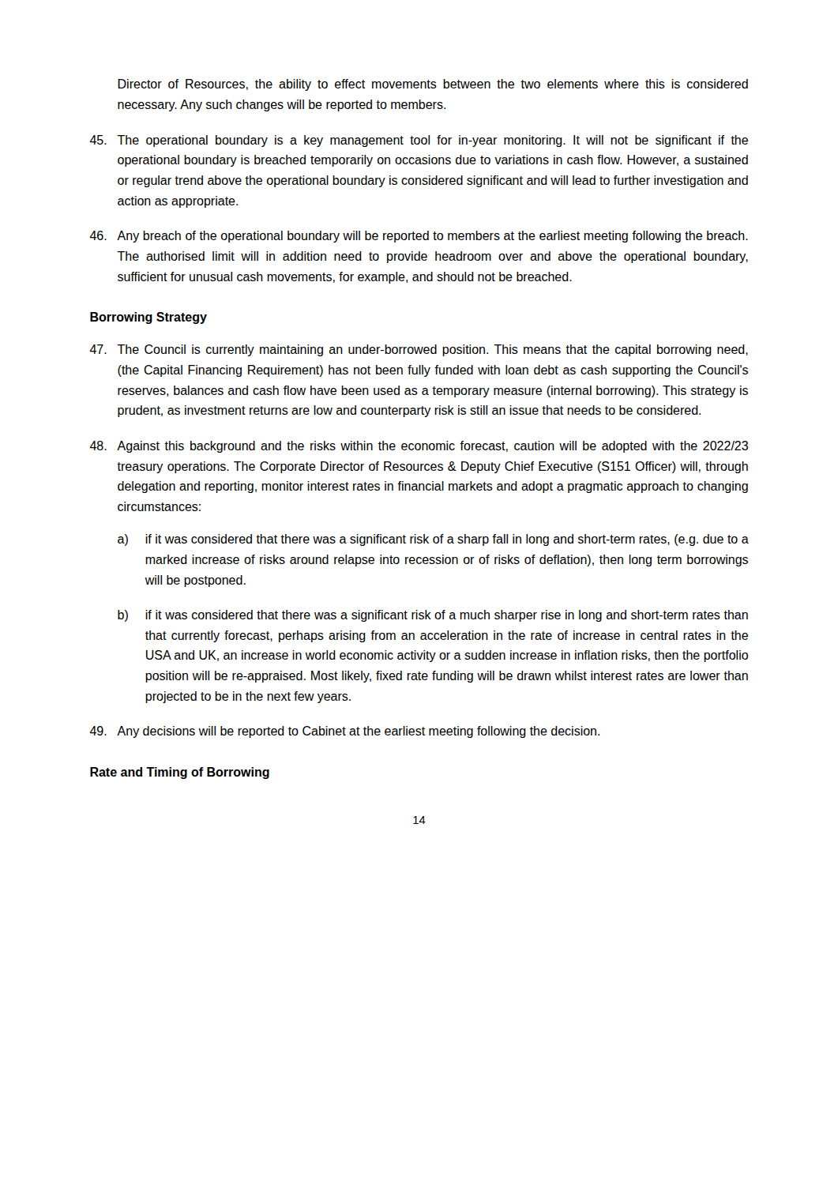Director of Resources, the ability to effect movements between the two elements where this is considered necessary. Any such changes will be reported to members.
45. The operational boundary is a key management tool for in-year monitoring. It will not be significant if the operational boundary is breached temporarily on occasions due to variations in cash flow. However, a sustained or regular trend above the operational boundary is considered significant and will lead to further investigation and action as appropriate.
46. Any breach of the operational boundary will be reported to members at the earliest meeting following the breach. The authorised limit will in addition need to provide headroom over and above the operational boundary, sufficient for unusual cash movements, for example, and should not be breached.
Borrowing Strategy
47. The Council is currently maintaining an under-borrowed position. This means that the capital borrowing need, (the Capital Financing Requirement) has not been fully funded with loan debt as cash supporting the Council's reserves, balances and cash flow have been used as a temporary measure (internal borrowing). This strategy is prudent, as investment returns are low and counterparty risk is still an issue that needs to be considered.
48. Against this background and the risks within the economic forecast, caution will be adopted with the 2022/23 treasury operations. The Corporate Director of Resources & Deputy Chief Executive (S151 Officer) will, through delegation and reporting, monitor interest rates in financial markets and adopt a pragmatic approach to changing circumstances:
a) if it was considered that there was a significant risk of a sharp fall in long and short-term rates, (e.g. due to a marked increase of risks around relapse into recession or of risks of deflation), then long term borrowings will be postponed.
b) if it was considered that there was a significant risk of a much sharper rise in long and short-term rates than that currently forecast, perhaps arising from an acceleration in the rate of increase in central rates in the USA and UK, an increase in world economic activity or a sudden increase in inflation risks, then the portfolio position will be re-appraised. Most likely, fixed rate funding will be drawn whilst interest rates are lower than projected to be in the next few years.
49. Any decisions will be reported to Cabinet at the earliest meeting following the decision.
Rate and Timing of Borrowing
14